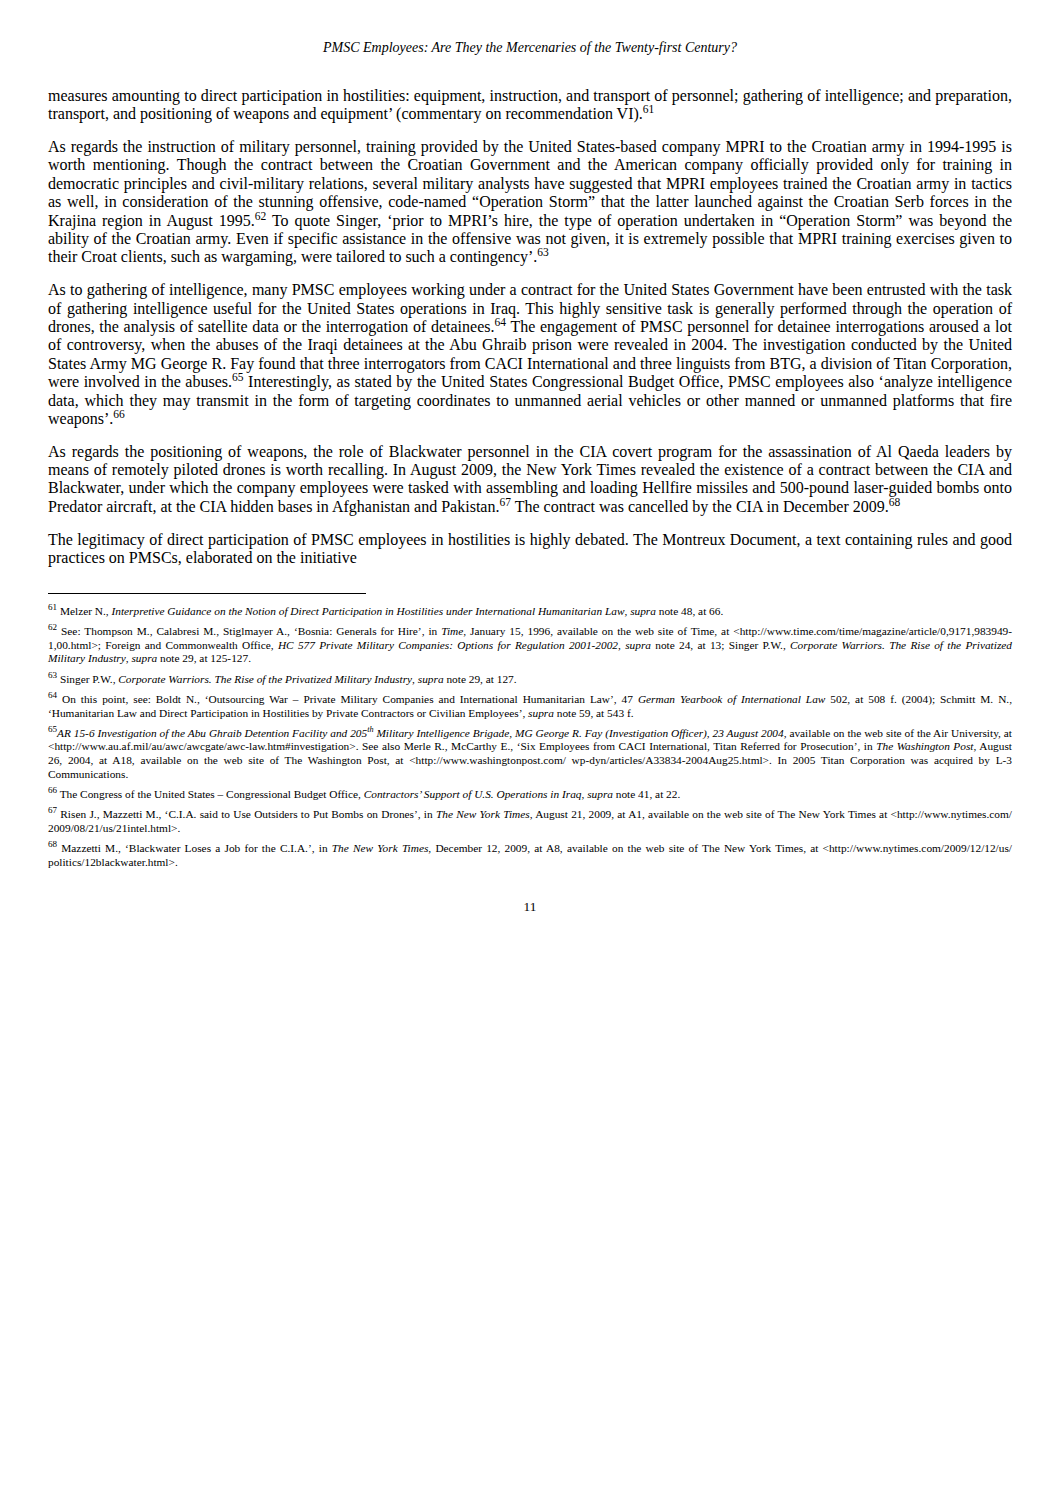PMSC Employees: Are They the Mercenaries of the Twenty-first Century?
measures amounting to direct participation in hostilities: equipment, instruction, and transport of personnel; gathering of intelligence; and preparation, transport, and positioning of weapons and equipment’ (commentary on recommendation VI).61
As regards the instruction of military personnel, training provided by the United States-based company MPRI to the Croatian army in 1994-1995 is worth mentioning. Though the contract between the Croatian Government and the American company officially provided only for training in democratic principles and civil-military relations, several military analysts have suggested that MPRI employees trained the Croatian army in tactics as well, in consideration of the stunning offensive, code-named “Operation Storm” that the latter launched against the Croatian Serb forces in the Krajina region in August 1995.62 To quote Singer, ‘prior to MPRI’s hire, the type of operation undertaken in “Operation Storm” was beyond the ability of the Croatian army. Even if specific assistance in the offensive was not given, it is extremely possible that MPRI training exercises given to their Croat clients, such as wargaming, were tailored to such a contingency’.63
As to gathering of intelligence, many PMSC employees working under a contract for the United States Government have been entrusted with the task of gathering intelligence useful for the United States operations in Iraq. This highly sensitive task is generally performed through the operation of drones, the analysis of satellite data or the interrogation of detainees.64 The engagement of PMSC personnel for detainee interrogations aroused a lot of controversy, when the abuses of the Iraqi detainees at the Abu Ghraib prison were revealed in 2004. The investigation conducted by the United States Army MG George R. Fay found that three interrogators from CACI International and three linguists from BTG, a division of Titan Corporation, were involved in the abuses.65 Interestingly, as stated by the United States Congressional Budget Office, PMSC employees also ‘analyze intelligence data, which they may transmit in the form of targeting coordinates to unmanned aerial vehicles or other manned or unmanned platforms that fire weapons’.66
As regards the positioning of weapons, the role of Blackwater personnel in the CIA covert program for the assassination of Al Qaeda leaders by means of remotely piloted drones is worth recalling. In August 2009, the New York Times revealed the existence of a contract between the CIA and Blackwater, under which the company employees were tasked with assembling and loading Hellfire missiles and 500-pound laser-guided bombs onto Predator aircraft, at the CIA hidden bases in Afghanistan and Pakistan.67 The contract was cancelled by the CIA in December 2009.68
The legitimacy of direct participation of PMSC employees in hostilities is highly debated. The Montreux Document, a text containing rules and good practices on PMSCs, elaborated on the initiative
61 Melzer N., Interpretive Guidance on the Notion of Direct Participation in Hostilities under International Humanitarian Law, supra note 48, at 66.
62 See: Thompson M., Calabresi M., Stiglmayer A., ‘Bosnia: Generals for Hire’, in Time, January 15, 1996, available on the web site of Time, at <http://www.time.com/time/magazine/article/0,9171,983949-1,00.html>; Foreign and Commonwealth Office, HC 577 Private Military Companies: Options for Regulation 2001-2002, supra note 24, at 13; Singer P.W., Corporate Warriors. The Rise of the Privatized Military Industry, supra note 29, at 125-127.
63 Singer P.W., Corporate Warriors. The Rise of the Privatized Military Industry, supra note 29, at 127.
64 On this point, see: Boldt N., ‘Outsourcing War – Private Military Companies and International Humanitarian Law’, 47 German Yearbook of International Law 502, at 508 f. (2004); Schmitt M. N., ‘Humanitarian Law and Direct Participation in Hostilities by Private Contractors or Civilian Employees’, supra note 59, at 543 f.
65 AR 15-6 Investigation of the Abu Ghraib Detention Facility and 205th Military Intelligence Brigade, MG George R. Fay (Investigation Officer), 23 August 2004, available on the web site of the Air University, at <http://www.au.af.mil/au/awc/awcgate/awc-law.htm#investigation>. See also Merle R., McCarthy E., ‘Six Employees from CACI International, Titan Referred for Prosecution’, in The Washington Post, August 26, 2004, at A18, available on the web site of The Washington Post, at <http://www.washingtonpost.com/ wp-dyn/articles/A33834-2004Aug25.html>. In 2005 Titan Corporation was acquired by L-3 Communications.
66 The Congress of the United States – Congressional Budget Office, Contractors’ Support of U.S. Operations in Iraq, supra note 41, at 22.
67 Risen J., Mazzetti M., ‘C.I.A. said to Use Outsiders to Put Bombs on Drones’, in The New York Times, August 21, 2009, at A1, available on the web site of The New York Times at <http://www.nytimes.com/ 2009/08/21/us/21intel.html>.
68 Mazzetti M., ‘Blackwater Loses a Job for the C.I.A.’, in The New York Times, December 12, 2009, at A8, available on the web site of The New York Times, at <http://www.nytimes.com/2009/12/12/us/ politics/12blackwater.html>.
11